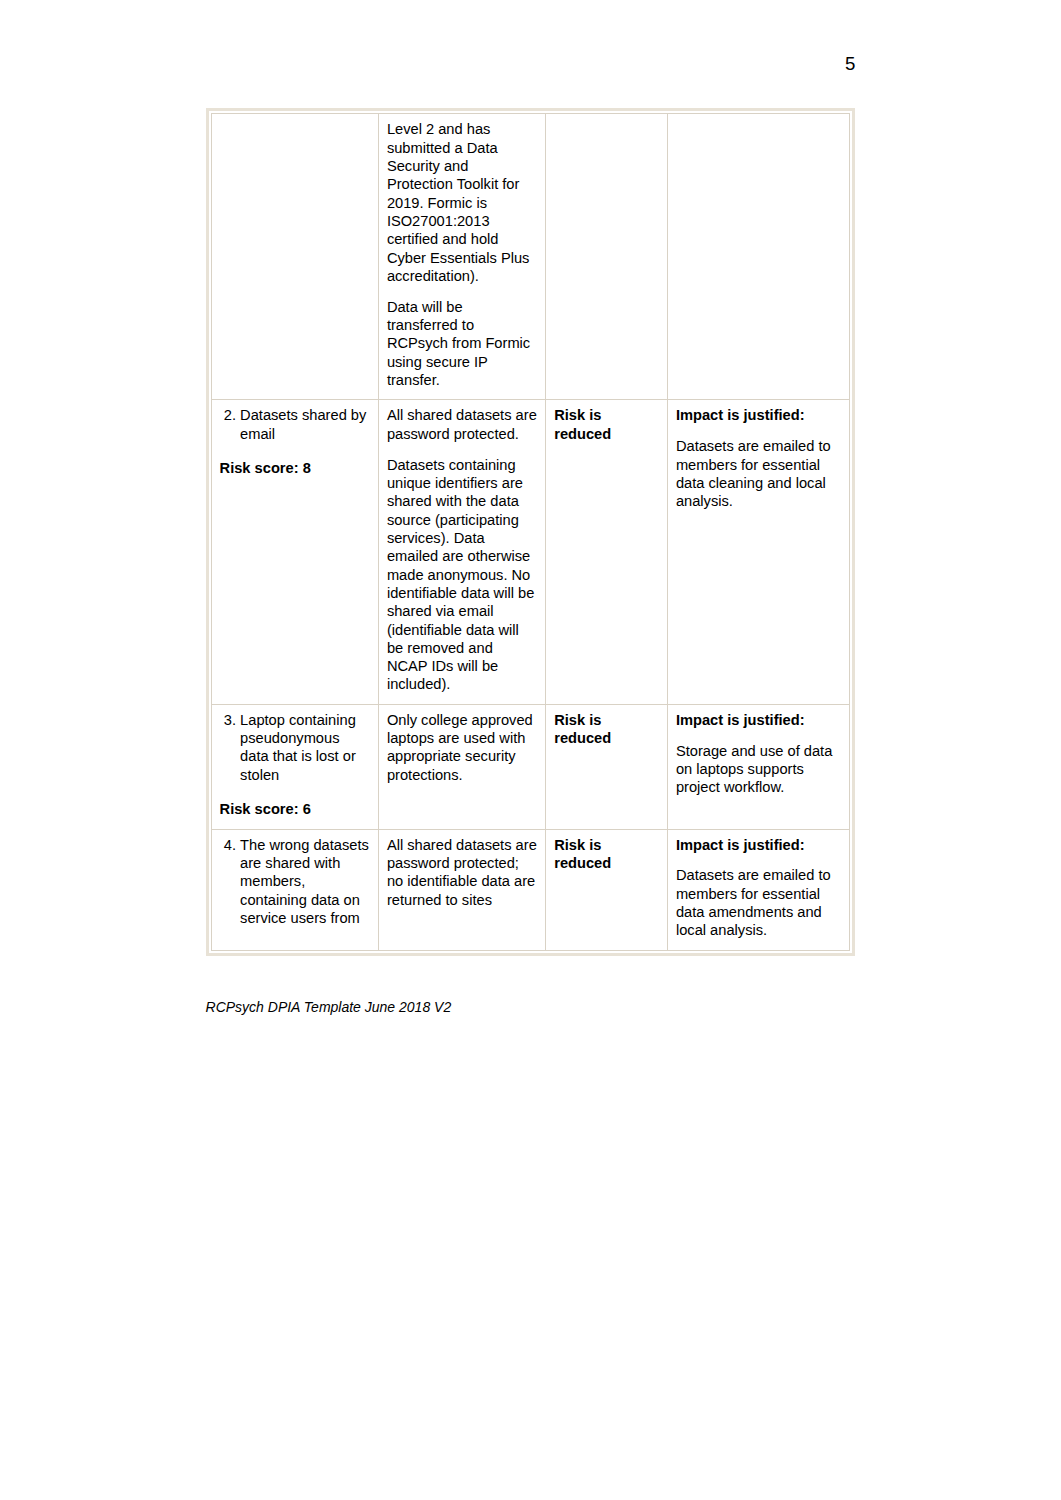5
| | Level 2 and has submitted a Data Security and Protection Toolkit for 2019. Formic is ISO27001:2013 certified and hold Cyber Essentials Plus accreditation). Data will be transferred to RCPsych from Formic using secure IP transfer. | | |
| Datasets shared by email Risk score: 8 | All shared datasets are password protected. Datasets containing unique identifiers are shared with the data source (participating services). Data emailed are otherwise made anonymous. No identifiable data will be shared via email (identifiable data will be removed and NCAP IDs will be included). | Risk is reduced | Impact is justified: Datasets are emailed to members for essential data cleaning and local analysis. |
| Laptop containing pseudonymous data that is lost or stolen Risk score: 6 | Only college approved laptops are used with appropriate security protections. | Risk is reduced | Impact is justified: Storage and use of data on laptops supports project workflow. |
| The wrong datasets are shared with members, containing data on service users from | All shared datasets are password protected; no identifiable data are returned to sites | Risk is reduced | Impact is justified: Datasets are emailed to members for essential data amendments and local analysis. |
RCPsych DPIA Template June 2018 V2